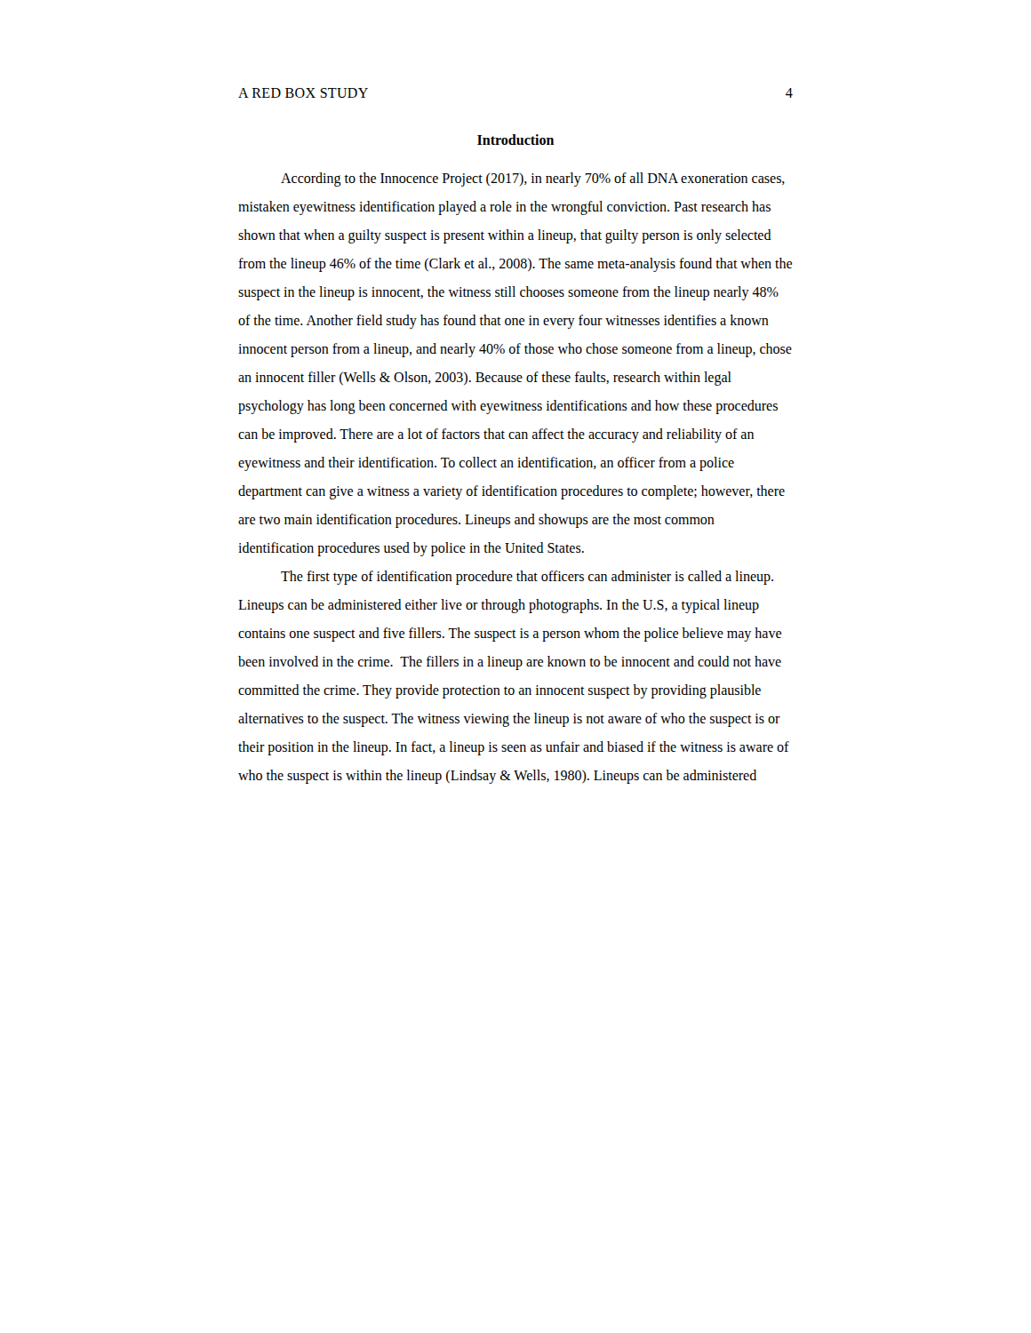A Red Box Study 4
Introduction
According to the Innocence Project (2017), in nearly 70% of all DNA exoneration cases, mistaken eyewitness identification played a role in the wrongful conviction. Past research has shown that when a guilty suspect is present within a lineup, that guilty person is only selected from the lineup 46% of the time (Clark et al., 2008). The same meta-analysis found that when the suspect in the lineup is innocent, the witness still chooses someone from the lineup nearly 48% of the time. Another field study has found that one in every four witnesses identifies a known innocent person from a lineup, and nearly 40% of those who chose someone from a lineup, chose an innocent filler (Wells & Olson, 2003). Because of these faults, research within legal psychology has long been concerned with eyewitness identifications and how these procedures can be improved. There are a lot of factors that can affect the accuracy and reliability of an eyewitness and their identification. To collect an identification, an officer from a police department can give a witness a variety of identification procedures to complete; however, there are two main identification procedures. Lineups and showups are the most common identification procedures used by police in the United States.
The first type of identification procedure that officers can administer is called a lineup. Lineups can be administered either live or through photographs. In the U.S, a typical lineup contains one suspect and five fillers. The suspect is a person whom the police believe may have been involved in the crime. The fillers in a lineup are known to be innocent and could not have committed the crime. They provide protection to an innocent suspect by providing plausible alternatives to the suspect. The witness viewing the lineup is not aware of who the suspect is or their position in the lineup. In fact, a lineup is seen as unfair and biased if the witness is aware of who the suspect is within the lineup (Lindsay & Wells, 1980). Lineups can be administered